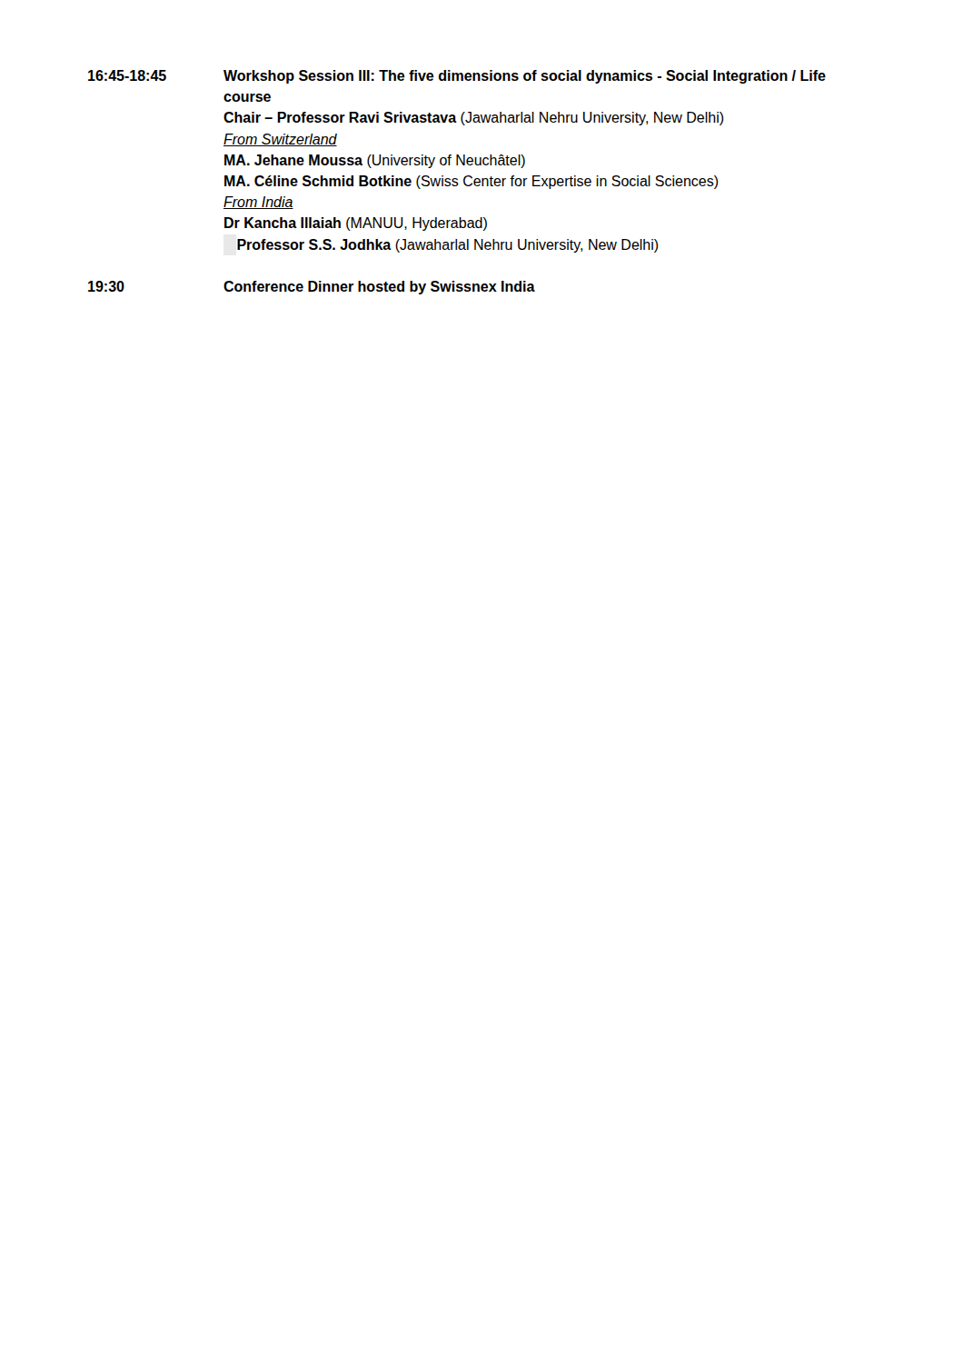| 16:45-18:45 | Workshop Session III: The five dimensions of social dynamics - Social Integration / Life course Chair – Professor Ravi Srivastava (Jawaharlal Nehru University, New Delhi) From Switzerland MA. Jehane Moussa (University of Neuchâtel) MA. Céline Schmid Botkine (Swiss Center for Expertise in Social Sciences) From India Dr Kancha Illaiah (MANUU, Hyderabad) Professor S.S. Jodhka (Jawaharlal Nehru University, New Delhi) |
| 19:30 | Conference Dinner hosted by Swissnex India |